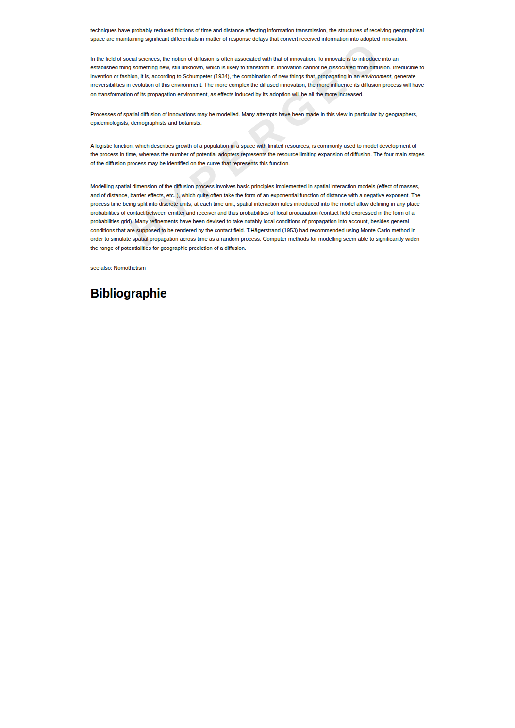HYPERGEO
techniques have probably reduced frictions of time and distance affecting information transmission, the structures of receiving geographical space are maintaining significant differentials in matter of response delays that convert received information into adopted innovation.
In the field of social sciences, the notion of diffusion is often associated with that of innovation. To innovate is to introduce into an established thing something new, still unknown, which is likely to transform it. Innovation cannot be dissociated from diffusion. Irreducible to invention or fashion, it is, according to Schumpeter (1934), the combination of new things that, propagating in an environment, generate irreversibilities in evolution of this environment. The more complex the diffused innovation, the more influence its diffusion process will have on transformation of its propagation environment, as effects induced by its adoption will be all the more increased.
Processes of spatial diffusion of innovations may be modelled. Many attempts have been made in this view in particular by geographers, epidemiologists, demographists and botanists.
A logistic function, which describes growth of a population in a space with limited resources, is commonly used to model development of the process in time, whereas the number of potential adopters represents the resource limiting expansion of diffusion. The four main stages of the diffusion process may be identified on the curve that represents this function.
Modelling spatial dimension of the diffusion process involves basic principles implemented in spatial interaction models (effect of masses, and of distance, barrier effects, etc..), which quite often take the form of an exponential function of distance with a negative exponent. The process time being split into discrete units, at each time unit, spatial interaction rules introduced into the model allow defining in any place probabilities of contact between emitter and receiver and thus probabilities of local propagation (contact field expressed in the form of a probabilities grid). Many refinements have been devised to take notably local conditions of propagation into account, besides general conditions that are supposed to be rendered by the contact field. T.Hägerstrand (1953) had recommended using Monte Carlo method in order to simulate spatial propagation across time as a random process. Computer methods for modelling seem able to significantly widen the range of potentialities for geographic prediction of a diffusion.
see also: Nomothetism
Bibliographie